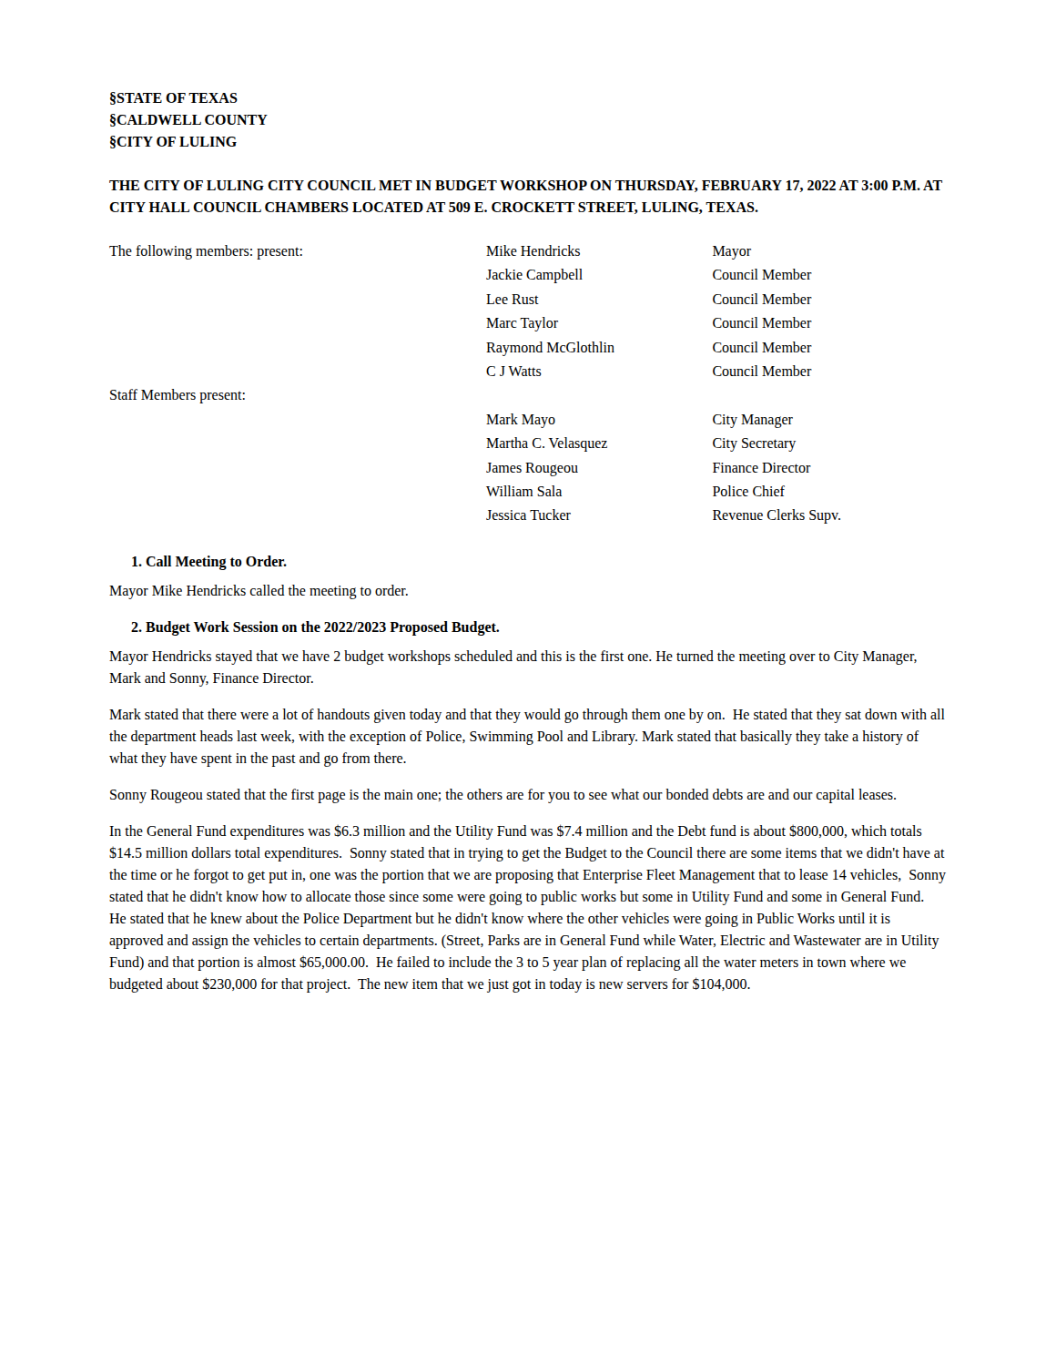§STATE OF TEXAS
§CALDWELL COUNTY
§CITY OF LULING
THE CITY OF LULING CITY COUNCIL MET IN BUDGET WORKSHOP ON THURSDAY, FEBRUARY 17, 2022 AT 3:00 P.M. AT CITY HALL COUNCIL CHAMBERS LOCATED AT 509 E. CROCKETT STREET, LULING, TEXAS.
| The following members: present: | Mike Hendricks | Mayor |
| | Jackie Campbell | Council Member |
| | Lee Rust | Council Member |
| | Marc Taylor | Council Member |
| | Raymond McGlothlin | Council Member |
| | C J Watts | Council Member |
| Staff Members present: | | |
| | Mark Mayo | City Manager |
| | Martha C. Velasquez | City Secretary |
| | James Rougeou | Finance Director |
| | William Sala | Police Chief |
| | Jessica Tucker | Revenue Clerks Supv. |
Call Meeting to Order.
Mayor Mike Hendricks called the meeting to order.
Budget Work Session on the 2022/2023 Proposed Budget.
Mayor Hendricks stayed that we have 2 budget workshops scheduled and this is the first one. He turned the meeting over to City Manager, Mark and Sonny, Finance Director.
Mark stated that there were a lot of handouts given today and that they would go through them one by on. He stated that they sat down with all the department heads last week, with the exception of Police, Swimming Pool and Library. Mark stated that basically they take a history of what they have spent in the past and go from there.
Sonny Rougeou stated that the first page is the main one; the others are for you to see what our bonded debts are and our capital leases.
In the General Fund expenditures was $6.3 million and the Utility Fund was $7.4 million and the Debt fund is about $800,000, which totals $14.5 million dollars total expenditures. Sonny stated that in trying to get the Budget to the Council there are some items that we didn't have at the time or he forgot to get put in, one was the portion that we are proposing that Enterprise Fleet Management that to lease 14 vehicles, Sonny stated that he didn't know how to allocate those since some were going to public works but some in Utility Fund and some in General Fund. He stated that he knew about the Police Department but he didn't know where the other vehicles were going in Public Works until it is approved and assign the vehicles to certain departments. (Street, Parks are in General Fund while Water, Electric and Wastewater are in Utility Fund) and that portion is almost $65,000.00. He failed to include the 3 to 5 year plan of replacing all the water meters in town where we budgeted about $230,000 for that project. The new item that we just got in today is new servers for $104,000.